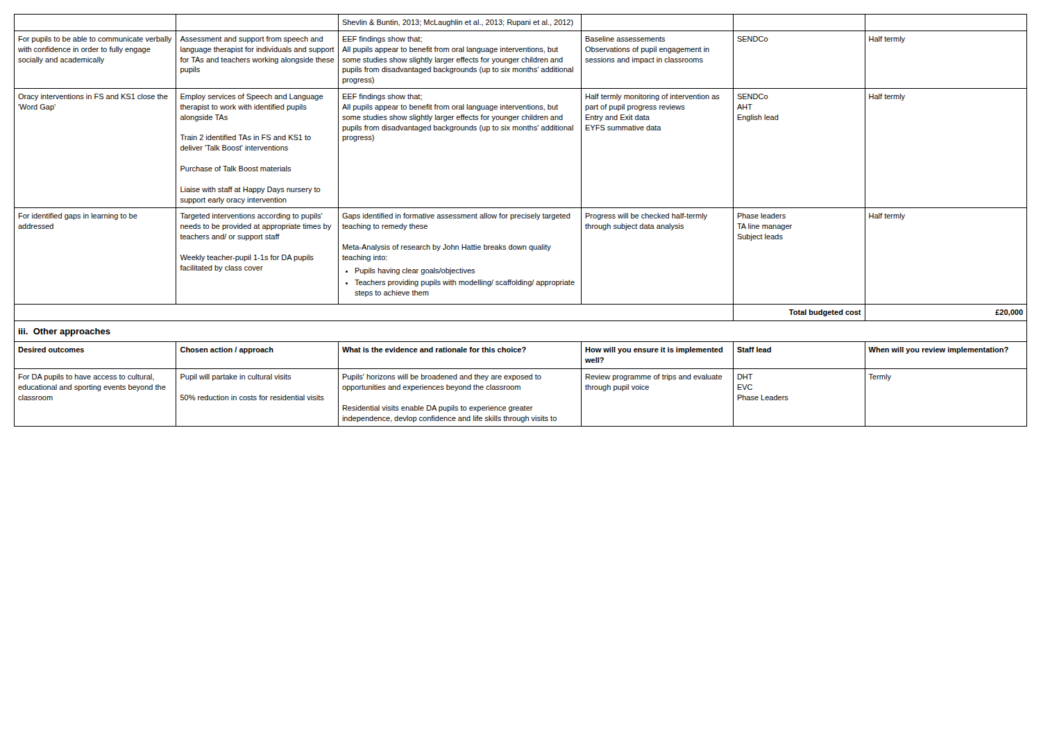| | | Shevlin & Buntin, 2013; McLaughlin et al., 2013; Rupani et al., 2012) | | | |
| For pupils to be able to communicate verbally with confidence in order to fully engage socially and academically | Assessment and support from speech and language therapist for individuals and support for TAs and teachers working alongside these pupils | EEF findings show that; All pupils appear to benefit from oral language interventions, but some studies show slightly larger effects for younger children and pupils from disadvantaged backgrounds (up to six months' additional progress) | Baseline assessements Observations of pupil engagement in sessions and impact in classrooms | SENDCo | Half termly |
| Oracy interventions in FS and KS1 close the 'Word Gap' | Employ services of Speech and Language therapist to work with identified pupils alongside TAs Train 2 identified TAs in FS and KS1 to deliver 'Talk Boost' interventions Purchase of Talk Boost materials Liaise with staff at Happy Days nursery to support early oracy intervention | EEF findings show that; All pupils appear to benefit from oral language interventions, but some studies show slightly larger effects for younger children and pupils from disadvantaged backgrounds (up to six months' additional progress) | Half termly monitoring of intervention as part of pupil progress reviews Entry and Exit data EYFS summative data | SENDCo AHT English lead | Half termly |
| For identified gaps in learning to be addressed | Targeted interventions according to pupils' needs to be provided at appropriate times by teachers and/ or support staff Weekly teacher-pupil 1-1s for DA pupils facilitated by class cover | Gaps identified in formative assessment allow for precisely targeted teaching to remedy these Meta-Analysis of research by John Hattie breaks down quality teaching into: Pupils having clear goals/objectives Teachers providing pupils with modelling/ scaffolding/ appropriate steps to achieve them | Progress will be checked half-termly through subject data analysis | Phase leaders TA line manager Subject leads | Half termly |
| | Total budgeted cost | £20,000 |
| iii. Other approaches |
| Desired outcomes | Chosen action / approach | What is the evidence and rationale for this choice? | How will you ensure it is implemented well? | Staff lead | When will you review implementation? |
| For DA pupils to have access to cultural, educational and sporting events beyond the classroom | Pupil will partake in cultural visits 50% reduction in costs for residential visits | Pupils' horizons will be broadened and they are exposed to opportunities and experiences beyond the classroom Residential visits enable DA pupils to experience greater independence, devlop confidence and life skills through visits to | Review programme of trips and evaluate through pupil voice | DHT EVC Phase Leaders | Termly |